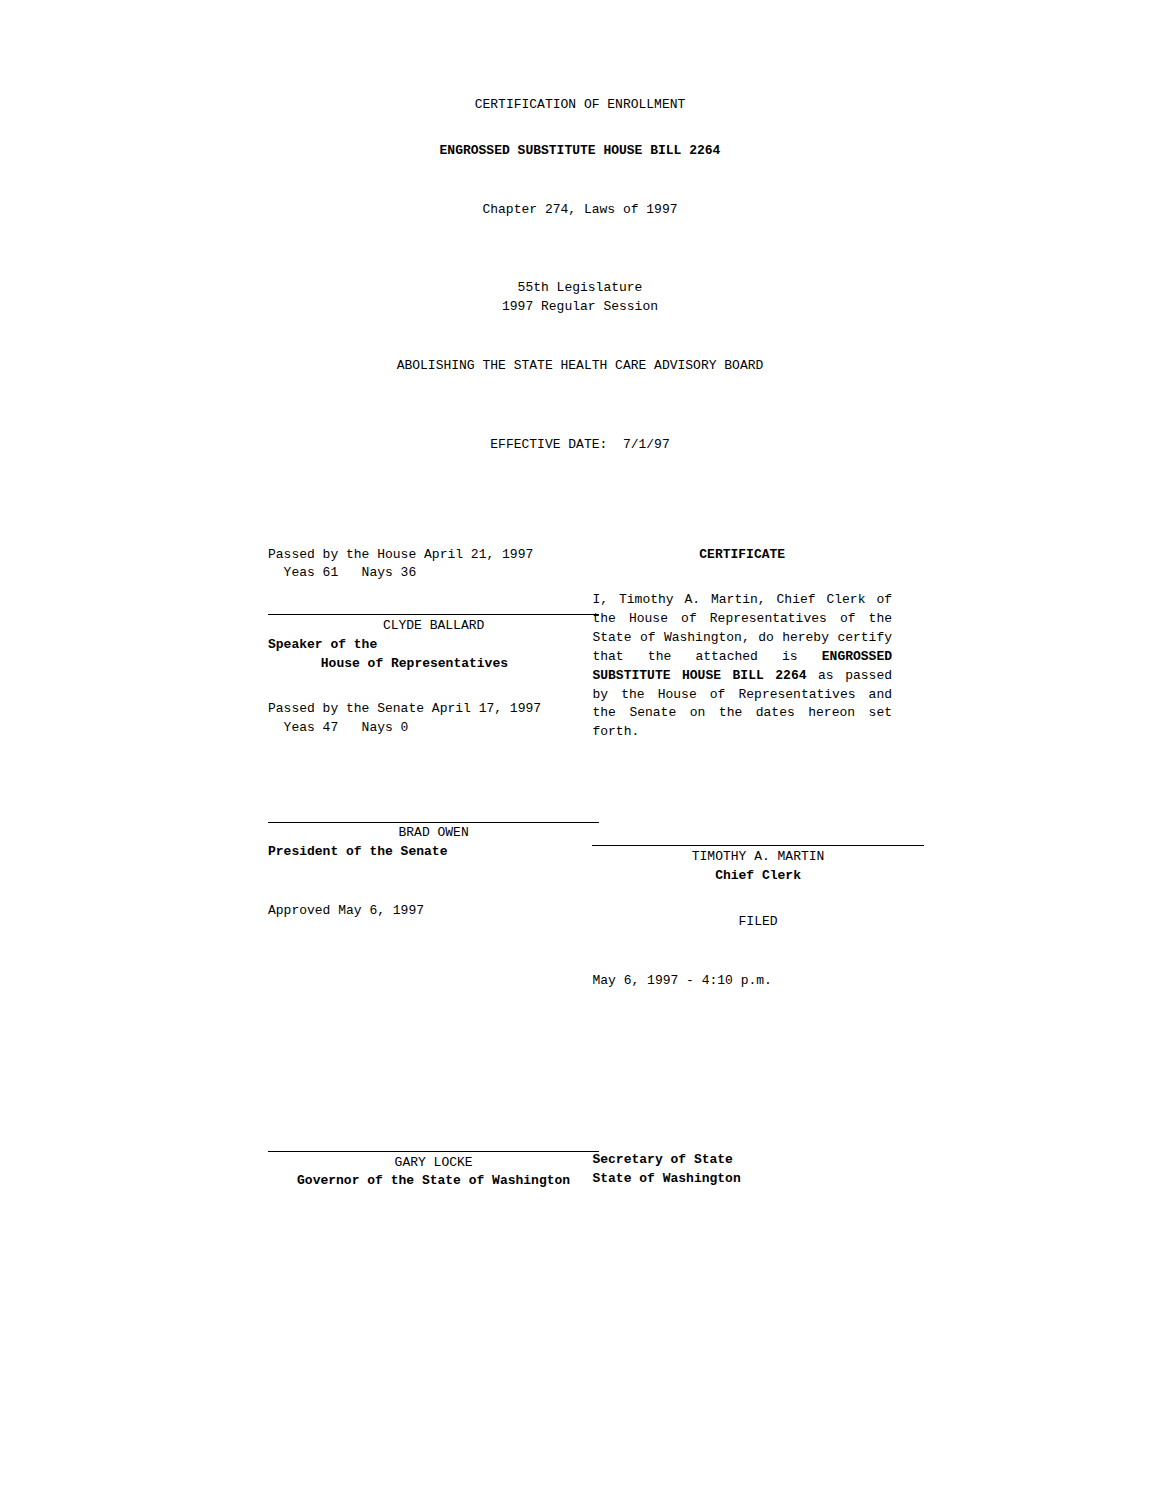CERTIFICATION OF ENROLLMENT
ENGROSSED SUBSTITUTE HOUSE BILL 2264
Chapter 274, Laws of 1997
55th Legislature
1997 Regular Session
ABOLISHING THE STATE HEALTH CARE ADVISORY BOARD
EFFECTIVE DATE: 7/1/97
| Passed by the House April 21, 1997 Yeas 61 Nays 36 CLYDE BALLARD Speaker of the House of Representatives Passed by the Senate April 17, 1997 Yeas 47 Nays 0 BRAD OWEN President of the Senate Approved May 6, 1997 | | CERTIFICATE I, Timothy A. Martin, Chief Clerk of the House of Representatives of the State of Washington, do hereby certify that the attached is ENGROSSED SUBSTITUTE HOUSE BILL 2264 as passed by the House of Representatives and the Senate on the dates hereon set forth. TIMOTHY A. MARTIN Chief Clerk FILED May 6, 1997 - 4:10 p.m. |
| GARY LOCKE Governor of the State of Washington | | Secretary of State State of Washington |